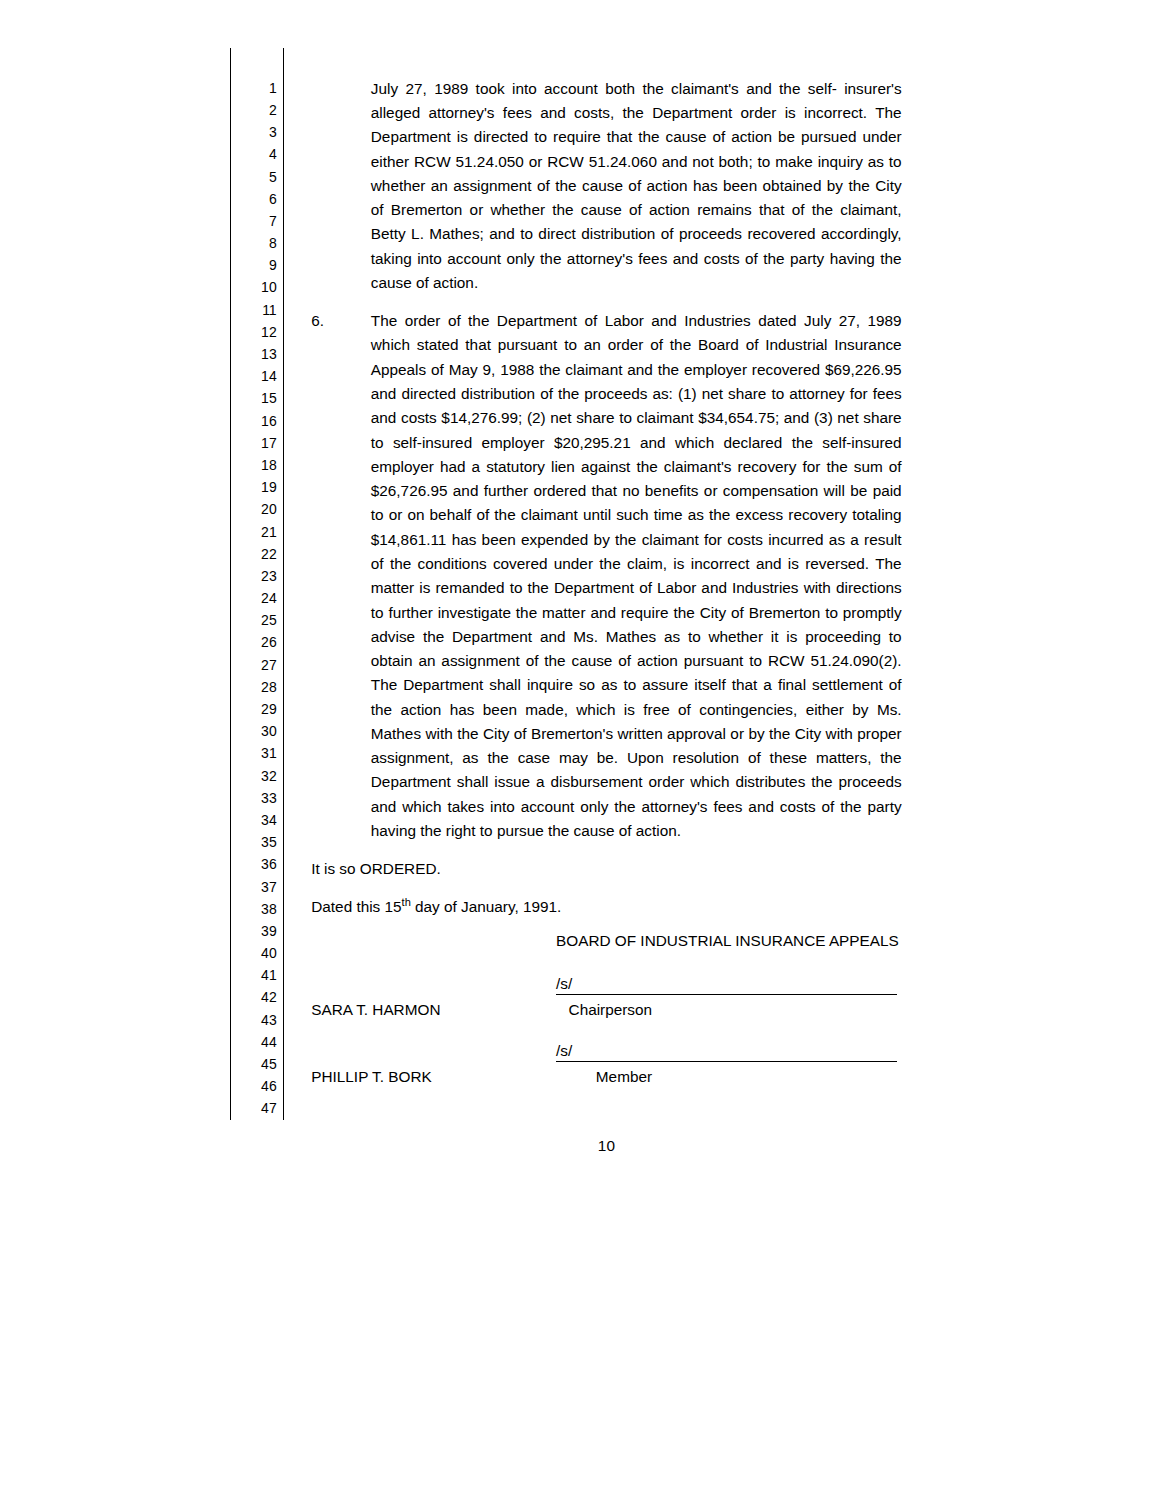1
2
3
4
5
6
7
8
9
10
11
12
13
14
15
16
17
18
19
20
21
22
23
24
25
26
27
28
29
30
31
32
33
34
35
36
37
38
39
40
41
42
43
44
45
46
47
July 27, 1989 took into account both the claimant's and the self- insurer's alleged attorney's fees and costs, the Department order is incorrect. The Department is directed to require that the cause of action be pursued under either RCW 51.24.050 or RCW 51.24.060 and not both; to make inquiry as to whether an assignment of the cause of action has been obtained by the City of Bremerton or whether the cause of action remains that of the claimant, Betty L. Mathes; and to direct distribution of proceeds recovered accordingly, taking into account only the attorney's fees and costs of the party having the cause of action.
6.
The order of the Department of Labor and Industries dated July 27, 1989 which stated that pursuant to an order of the Board of Industrial Insurance Appeals of May 9, 1988 the claimant and the employer recovered $69,226.95 and directed distribution of the proceeds as: (1) net share to attorney for fees and costs $14,276.99; (2) net share to claimant $34,654.75; and (3) net share to self-insured employer $20,295.21 and which declared the self-insured employer had a statutory lien against the claimant's recovery for the sum of $26,726.95 and further ordered that no benefits or compensation will be paid to or on behalf of the claimant until such time as the excess recovery totaling $14,861.11 has been expended by the claimant for costs incurred as a result of the conditions covered under the claim, is incorrect and is reversed. The matter is remanded to the Department of Labor and Industries with directions to further investigate the matter and require the City of Bremerton to promptly advise the Department and Ms. Mathes as to whether it is proceeding to obtain an assignment of the cause of action pursuant to RCW 51.24.090(2). The Department shall inquire so as to assure itself that a final settlement of the action has been made, which is free of contingencies, either by Ms. Mathes with the City of Bremerton's written approval or by the City with proper assignment, as the case may be. Upon resolution of these matters, the Department shall issue a disbursement order which distributes the proceeds and which takes into account only the attorney's fees and costs of the party having the right to pursue the cause of action.
It is so ORDERED.
Dated this 15th day of January, 1991.
BOARD OF INDUSTRIAL INSURANCE APPEALS
/s/
SARA T. HARMON Chairperson
/s/
PHILLIP T. BORK Member
10